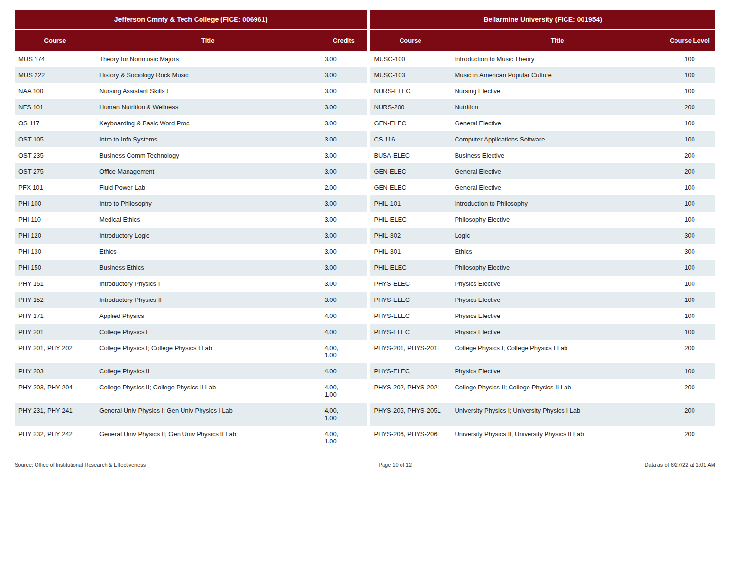| Jefferson Cmnty & Tech College (FICE: 006961) | | Bellarmine University (FICE: 001954) |
| --- | --- | --- |
| Course | Title | Credits | | Course | Title | Course Level |
| MUS 174 | Theory for Nonmusic Majors | 3.00 | | MUSC-100 | Introduction to Music Theory | 100 |
| MUS 222 | History & Sociology Rock Music | 3.00 | | MUSC-103 | Music in American Popular Culture | 100 |
| NAA 100 | Nursing Assistant Skills I | 3.00 | | NURS-ELEC | Nursing Elective | 100 |
| NFS 101 | Human Nutrition & Wellness | 3.00 | | NURS-200 | Nutrition | 200 |
| OS 117 | Keyboarding & Basic Word Proc | 3.00 | | GEN-ELEC | General Elective | 100 |
| OST 105 | Intro to Info Systems | 3.00 | | CS-116 | Computer Applications Software | 100 |
| OST 235 | Business Comm Technology | 3.00 | | BUSA-ELEC | Business Elective | 200 |
| OST 275 | Office Management | 3.00 | | GEN-ELEC | General Elective | 200 |
| PFX 101 | Fluid Power Lab | 2.00 | | GEN-ELEC | General Elective | 100 |
| PHI 100 | Intro to Philosophy | 3.00 | | PHIL-101 | Introduction to Philosophy | 100 |
| PHI 110 | Medical Ethics | 3.00 | | PHIL-ELEC | Philosophy Elective | 100 |
| PHI 120 | Introductory Logic | 3.00 | | PHIL-302 | Logic | 300 |
| PHI 130 | Ethics | 3.00 | | PHIL-301 | Ethics | 300 |
| PHI 150 | Business Ethics | 3.00 | | PHIL-ELEC | Philosophy Elective | 100 |
| PHY 151 | Introductory Physics I | 3.00 | | PHYS-ELEC | Physics Elective | 100 |
| PHY 152 | Introductory Physics II | 3.00 | | PHYS-ELEC | Physics Elective | 100 |
| PHY 171 | Applied Physics | 4.00 | | PHYS-ELEC | Physics Elective | 100 |
| PHY 201 | College Physics I | 4.00 | | PHYS-ELEC | Physics Elective | 100 |
| PHY 201, PHY 202 | College Physics I; College Physics I Lab | 4.00, 1.00 | | PHYS-201, PHYS-201L | College Physics I; College Physics I Lab | 200 |
| PHY 203 | College Physics II | 4.00 | | PHYS-ELEC | Physics Elective | 100 |
| PHY 203, PHY 204 | College Physics II; College Physics II Lab | 4.00, 1.00 | | PHYS-202, PHYS-202L | College Physics II; College Physics II Lab | 200 |
| PHY 231, PHY 241 | General Univ Physics I; Gen Univ Physics I Lab | 4.00, 1.00 | | PHYS-205, PHYS-205L | University Physics I; University Physics I Lab | 200 |
| PHY 232, PHY 242 | General Univ Physics II; Gen Univ Physics II Lab | 4.00, 1.00 | | PHYS-206, PHYS-206L | University Physics II; University Physics II Lab | 200 |
Source: Office of Institutional Research & Effectiveness Page 10 of 12 Data as of 6/27/22 at 1:01 AM